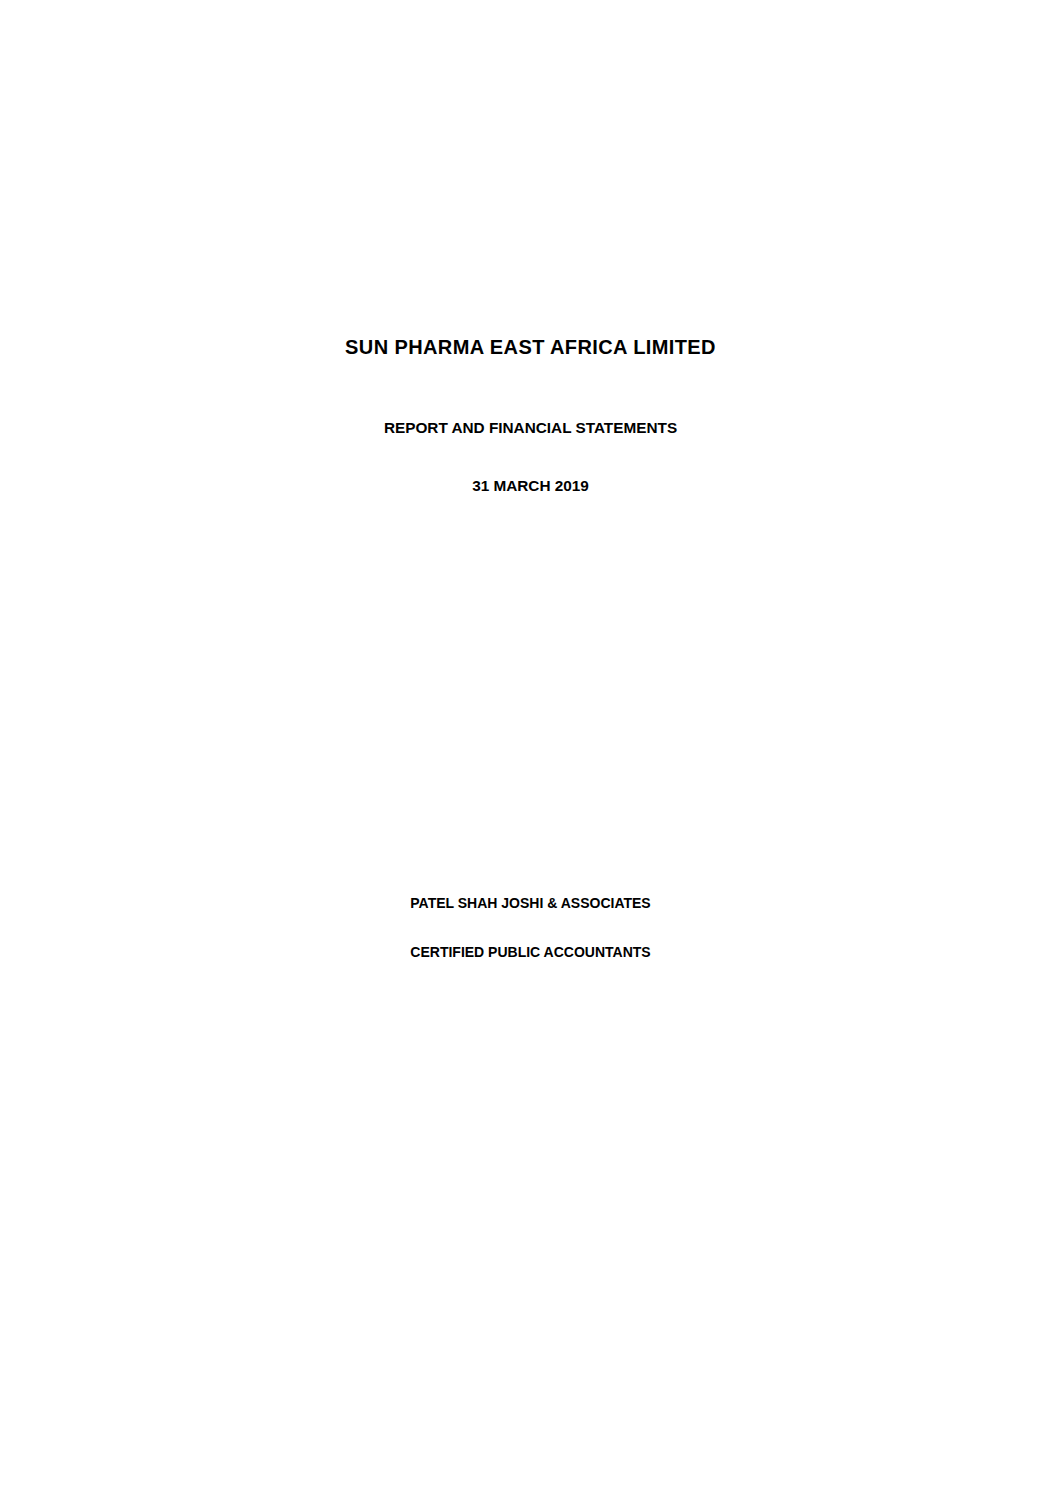SUN PHARMA EAST AFRICA LIMITED
REPORT AND FINANCIAL STATEMENTS
31 MARCH 2019
PATEL SHAH JOSHI & ASSOCIATES
CERTIFIED PUBLIC ACCOUNTANTS